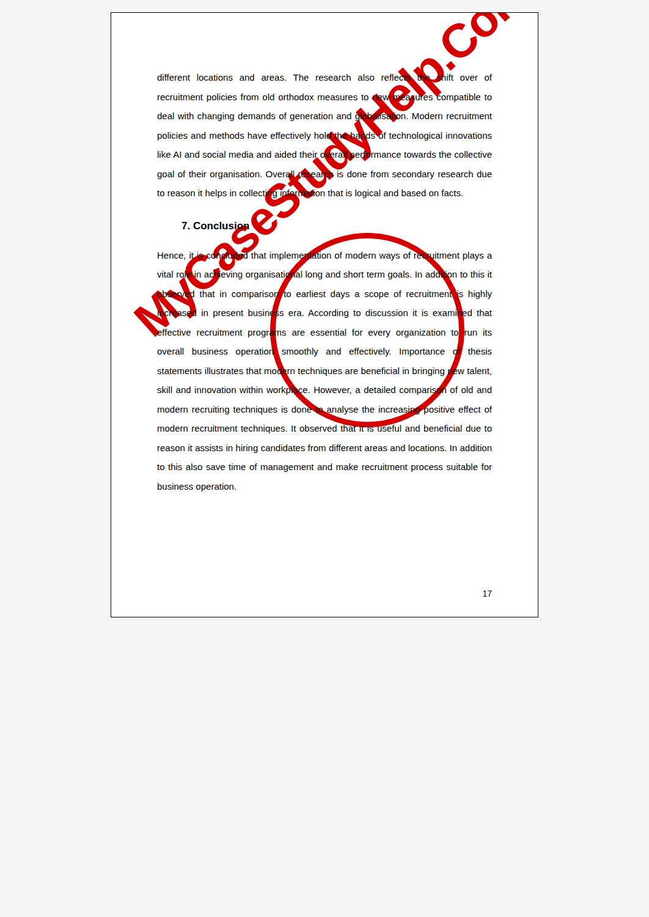MyCaseStudyHelp.Com
different locations and areas. The research also reflects the shift over of recruitment policies from old orthodox measures to new measures compatible to deal with changing demands of generation and globalisation. Modern recruitment policies and methods have effectively hold the hands of technological innovations like AI and social media and aided their overall performance towards the collective goal of their organisation. Overall research is done from secondary research due to reason it helps in collecting information that is logical and based on facts.
7. Conclusion
Hence, it is concluded that implementation of modern ways of recruitment plays a vital role in achieving organisational long and short term goals. In addition to this it observed that in comparison to earliest days a scope of recruitment is highly increased in present business era. According to discussion it is examined that effective recruitment programs are essential for every organization to run its overall business operation smoothly and effectively. Importance of thesis statements illustrates that modern techniques are beneficial in bringing new talent, skill and innovation within workplace. However, a detailed comparison of old and modern recruiting techniques is done to analyse the increasing positive effect of modern recruitment techniques. It observed that it is useful and beneficial due to reason it assists in hiring candidates from different areas and locations. In addition to this also save time of management and make recruitment process suitable for business operation.
17